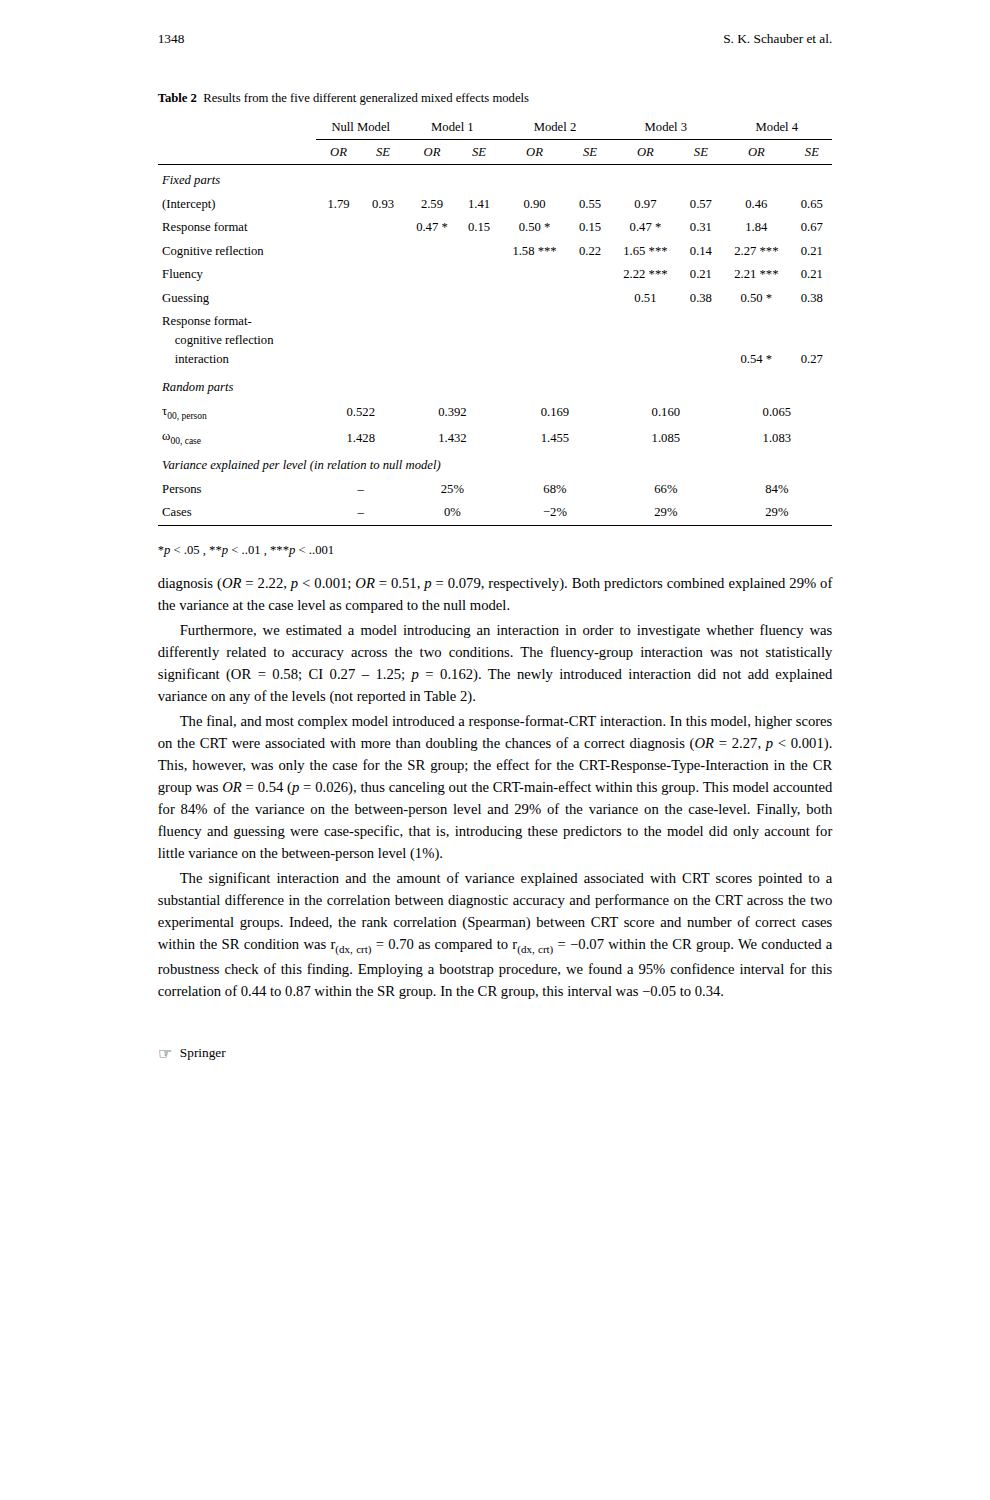1348 S. K. Schauber et al.
Table 2 Results from the five different generalized mixed effects models
| | Null Model | Model 1 | Model 2 | Model 3 | Model 4 |
| --- | --- | --- | --- | --- | --- |
| | OR | SE | OR | SE | OR | SE | OR | SE | OR | SE |
| Fixed parts |
| (Intercept) | 1.79 | 0.93 | 2.59 | 1.41 | 0.90 | 0.55 | 0.97 | 0.57 | 0.46 | 0.65 |
| Response format | | | 0.47 * | 0.15 | 0.50 * | 0.15 | 0.47 * | 0.31 | 1.84 | 0.67 |
| Cognitive reflection | | | | | 1.58 *** | 0.22 | 1.65 *** | 0.14 | 2.27 *** | 0.21 |
| Fluency | | | | | | | 2.22 *** | 0.21 | 2.21 *** | 0.21 |
| Guessing | | | | | | | 0.51 | 0.38 | 0.50 * | 0.38 |
| Response format- cognitive reflection interaction | | | | | | | | | 0.54 * | 0.27 |
| Random parts |
| τ 00, person | 0.522 | 0.392 | 0.169 | 0.160 | 0.065 |
| ω 00, case | 1.428 | 1.432 | 1.455 | 1.085 | 1.083 |
| Variance explained per level (in relation to null model) |
| Persons | – | 25% | 68% | 66% | 84% |
| Cases | – | 0% | −2% | 29% | 29% |
*p < .05 , **p < ..01 , ***p < ..001
diagnosis (OR = 2.22, p < 0.001; OR = 0.51, p = 0.079, respectively). Both predictors combined explained 29% of the variance at the case level as compared to the null model.
Furthermore, we estimated a model introducing an interaction in order to investigate whether fluency was differently related to accuracy across the two conditions. The fluency-group interaction was not statistically significant (OR = 0.58; CI 0.27 – 1.25; p = 0.162). The newly introduced interaction did not add explained variance on any of the levels (not reported in Table 2).
The final, and most complex model introduced a response-format-CRT interaction. In this model, higher scores on the CRT were associated with more than doubling the chances of a correct diagnosis (OR = 2.27, p < 0.001). This, however, was only the case for the SR group; the effect for the CRT-Response-Type-Interaction in the CR group was OR = 0.54 (p = 0.026), thus canceling out the CRT-main-effect within this group. This model accounted for 84% of the variance on the between-person level and 29% of the variance on the case-level. Finally, both fluency and guessing were case-specific, that is, introducing these predictors to the model did only account for little variance on the between-person level (1%).
The significant interaction and the amount of variance explained associated with CRT scores pointed to a substantial difference in the correlation between diagnostic accuracy and performance on the CRT across the two experimental groups. Indeed, the rank correlation (Spearman) between CRT score and number of correct cases within the SR condition was r(dx, crt) = 0.70 as compared to r(dx, crt) = −0.07 within the CR group. We conducted a robustness check of this finding. Employing a bootstrap procedure, we found a 95% confidence interval for this correlation of 0.44 to 0.87 within the SR group. In the CR group, this interval was −0.05 to 0.34.
☞ Springer